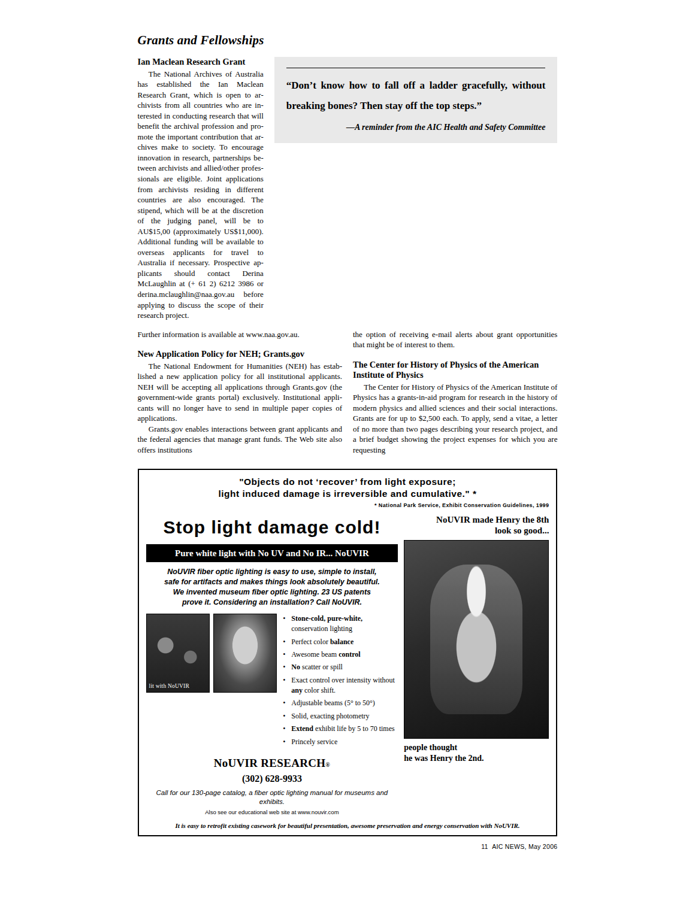Grants and Fellowships
Ian Maclean Research Grant
The National Archives of Australia has established the Ian Maclean Research Grant, which is open to archivists from all countries who are interested in conducting research that will benefit the archival profession and promote the important contribution that archives make to society. To encourage innovation in research, partnerships between archivists and allied/other professionals are eligible. Joint applications from archivists residing in different countries are also encouraged. The stipend, which will be at the discretion of the judging panel, will be to AU$15,00 (approximately US$11,000). Additional funding will be available to overseas applicants for travel to Australia if necessary. Prospective applicants should contact Derina McLaughlin at (+ 61 2) 6212 3986 or derina.mclaughlin@naa.gov.au before applying to discuss the scope of their research project.
“Don’t know how to fall off a ladder gracefully, without breaking bones? Then stay off the top steps.”
—A reminder from the AIC Health and Safety Committee
Further information is available at www.naa.gov.au.
New Application Policy for NEH; Grants.gov
The National Endowment for Humanities (NEH) has established a new application policy for all institutional applicants. NEH will be accepting all applications through Grants.gov (the government-wide grants portal) exclusively. Institutional applicants will no longer have to send in multiple paper copies of applications.
Grants.gov enables interactions between grant applicants and the federal agencies that manage grant funds. The Web site also offers institutions
the option of receiving e-mail alerts about grant opportunities that might be of interest to them.
The Center for History of Physics of the American Institute of Physics
The Center for History of Physics of the American Institute of Physics has a grants-in-aid program for research in the history of modern physics and allied sciences and their social interactions. Grants are for up to $2,500 each. To apply, send a vitae, a letter of no more than two pages describing your research project, and a brief budget showing the project expenses for which you are requesting
"Objects do not ‘recover’ from light exposure; light induced damage is irreversible and cumulative." *
* National Park Service, Exhibit Conservation Guidelines, 1999
Stop light damage cold!
Pure white light with No UV and No IR... NoUVIR
NoUVIR fiber optic lighting is easy to use, simple to install,
safe for artifacts and makes things look absolutely beautiful.
We invented museum fiber optic lighting. 23 US patents
prove it. Considering an installation? Call NoUVIR.
lit with NoUVIR
Stone-cold, pure-white, conservation lighting
Perfect color balance
Awesome beam control
No scatter or spill
Exact control over intensity without any color shift.
Adjustable beams (5° to 50°)
Solid, exacting photometry
Extend exhibit life by 5 to 70 times
Princely service
NoUVIR RESEARCH®
(302) 628-9933
Call for our 130-page catalog, a fiber optic lighting manual for museums and exhibits.
Also see our educational web site at www.nouvir.com
NoUVIR made Henry the 8th
look so good...
people thought
he was Henry the 2nd.
It is easy to retrofit existing casework for beautiful presentation, awesome preservation and energy conservation with NoUVIR.
11 AIC NEWS, May 2006